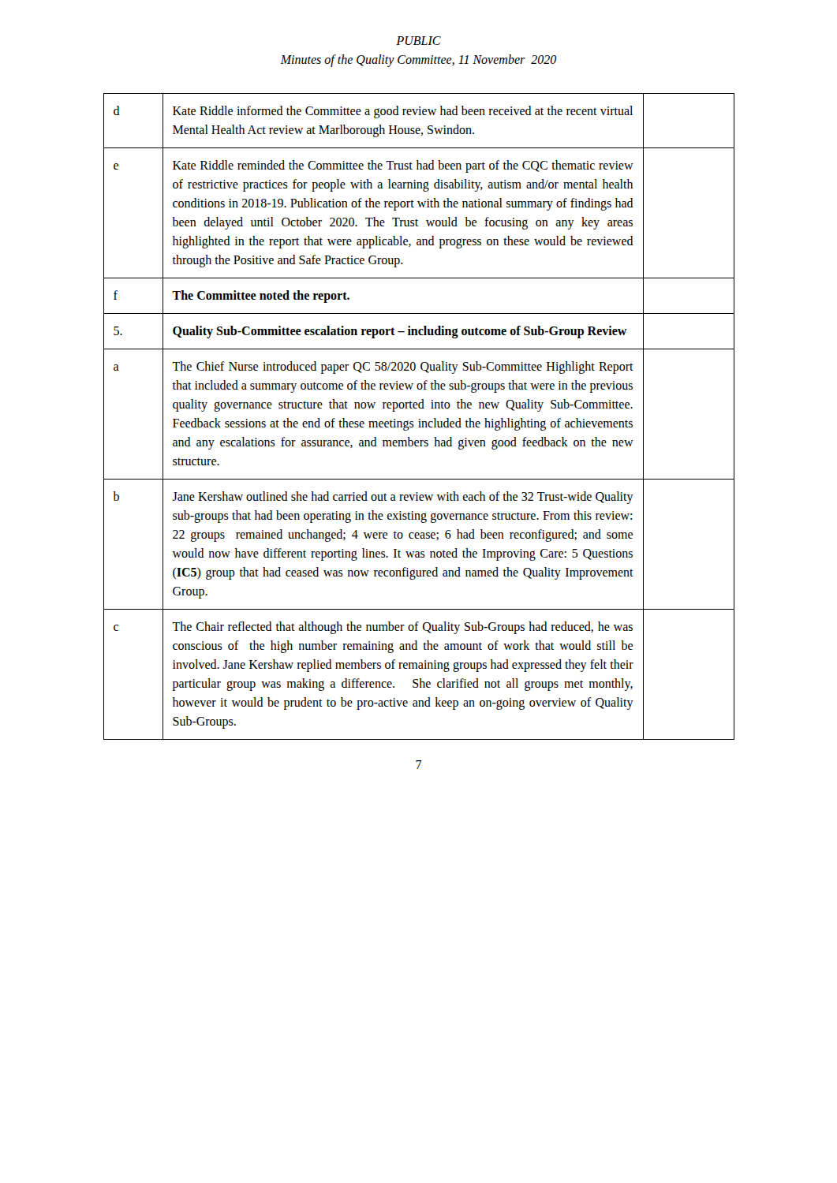PUBLIC
Minutes of the Quality Committee, 11 November 2020
| d | Kate Riddle informed the Committee a good review had been received at the recent virtual Mental Health Act review at Marlborough House, Swindon. | |
| e | Kate Riddle reminded the Committee the Trust had been part of the CQC thematic review of restrictive practices for people with a learning disability, autism and/or mental health conditions in 2018-19. Publication of the report with the national summary of findings had been delayed until October 2020. The Trust would be focusing on any key areas highlighted in the report that were applicable, and progress on these would be reviewed through the Positive and Safe Practice Group. | |
| f | The Committee noted the report. | |
| 5. | Quality Sub-Committee escalation report – including outcome of Sub-Group Review | |
| a | The Chief Nurse introduced paper QC 58/2020 Quality Sub-Committee Highlight Report that included a summary outcome of the review of the sub-groups that were in the previous quality governance structure that now reported into the new Quality Sub-Committee. Feedback sessions at the end of these meetings included the highlighting of achievements and any escalations for assurance, and members had given good feedback on the new structure. | |
| b | Jane Kershaw outlined she had carried out a review with each of the 32 Trust-wide Quality sub-groups that had been operating in the existing governance structure. From this review: 22 groups remained unchanged; 4 were to cease; 6 had been reconfigured; and some would now have different reporting lines. It was noted the Improving Care: 5 Questions ( IC5 ) group that had ceased was now reconfigured and named the Quality Improvement Group. | |
| c | The Chair reflected that although the number of Quality Sub-Groups had reduced, he was conscious of the high number remaining and the amount of work that would still be involved. Jane Kershaw replied members of remaining groups had expressed they felt their particular group was making a difference. She clarified not all groups met monthly, however it would be prudent to be pro-active and keep an on-going overview of Quality Sub-Groups. | |
7